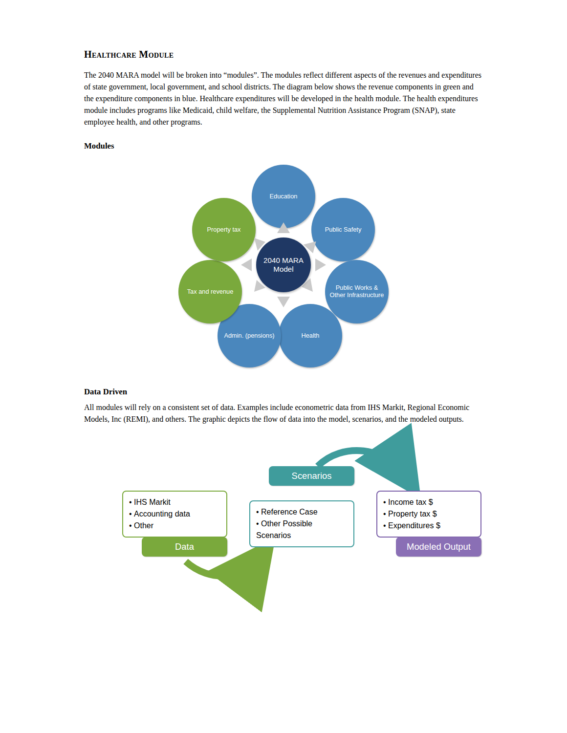Healthcare Module
The 2040 MARA model will be broken into “modules”. The modules reflect different aspects of the revenues and expenditures of state government, local government, and school districts. The diagram below shows the revenue components in green and the expenditure components in blue. Healthcare expenditures will be developed in the health module. The health expenditures module includes programs like Medicaid, child welfare, the Supplemental Nutrition Assistance Program (SNAP), state employee health, and other programs.
Modules
Education
Public Safety
Public Works & Other Infrastructure
Health
Admin. (pensions)
Tax and revenue
Property tax
2040 MARA Model
Data Driven
All modules will rely on a consistent set of data. Examples include econometric data from IHS Markit, Regional Economic Models, Inc (REMI), and others. The graphic depicts the flow of data into the model, scenarios, and the modeled outputs.
IHS Markit
Accounting data
Other
Data
Scenarios
Reference Case
Other Possible Scenarios
Income tax $
Property tax $
Expenditures $
Modeled Output